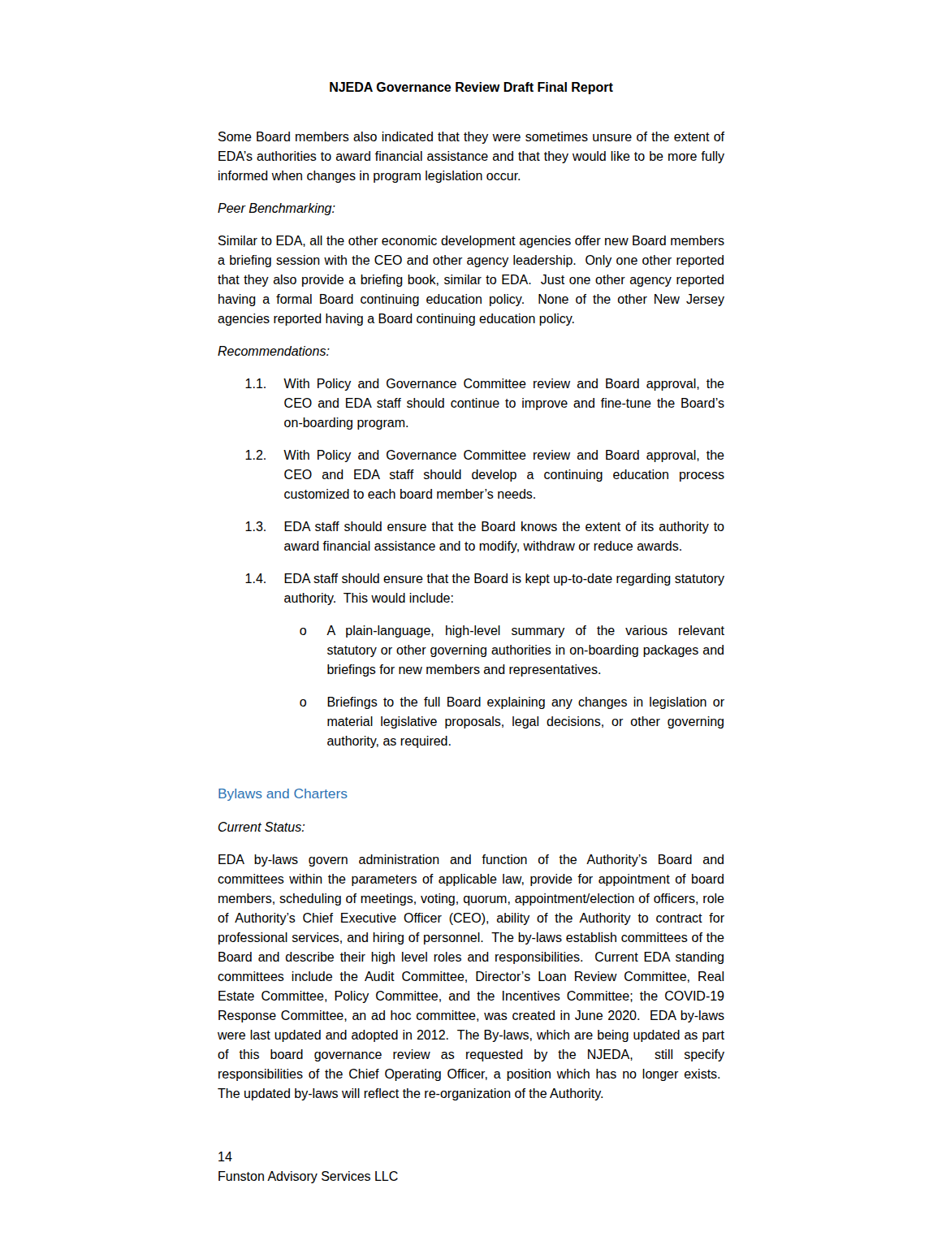NJEDA Governance Review Draft Final Report
Some Board members also indicated that they were sometimes unsure of the extent of EDA’s authorities to award financial assistance and that they would like to be more fully informed when changes in program legislation occur.
Peer Benchmarking:
Similar to EDA, all the other economic development agencies offer new Board members a briefing session with the CEO and other agency leadership. Only one other reported that they also provide a briefing book, similar to EDA. Just one other agency reported having a formal Board continuing education policy. None of the other New Jersey agencies reported having a Board continuing education policy.
Recommendations:
1.1. With Policy and Governance Committee review and Board approval, the CEO and EDA staff should continue to improve and fine-tune the Board’s on-boarding program.
1.2. With Policy and Governance Committee review and Board approval, the CEO and EDA staff should develop a continuing education process customized to each board member’s needs.
1.3. EDA staff should ensure that the Board knows the extent of its authority to award financial assistance and to modify, withdraw or reduce awards.
1.4. EDA staff should ensure that the Board is kept up-to-date regarding statutory authority. This would include:
o A plain-language, high-level summary of the various relevant statutory or other governing authorities in on-boarding packages and briefings for new members and representatives.
o Briefings to the full Board explaining any changes in legislation or material legislative proposals, legal decisions, or other governing authority, as required.
Bylaws and Charters
Current Status:
EDA by-laws govern administration and function of the Authority’s Board and committees within the parameters of applicable law, provide for appointment of board members, scheduling of meetings, voting, quorum, appointment/election of officers, role of Authority’s Chief Executive Officer (CEO), ability of the Authority to contract for professional services, and hiring of personnel. The by-laws establish committees of the Board and describe their high level roles and responsibilities. Current EDA standing committees include the Audit Committee, Director’s Loan Review Committee, Real Estate Committee, Policy Committee, and the Incentives Committee; the COVID-19 Response Committee, an ad hoc committee, was created in June 2020. EDA by-laws were last updated and adopted in 2012. The By-laws, which are being updated as part of this board governance review as requested by the NJEDA, still specify responsibilities of the Chief Operating Officer, a position which has no longer exists. The updated by-laws will reflect the re-organization of the Authority.
14
Funston Advisory Services LLC